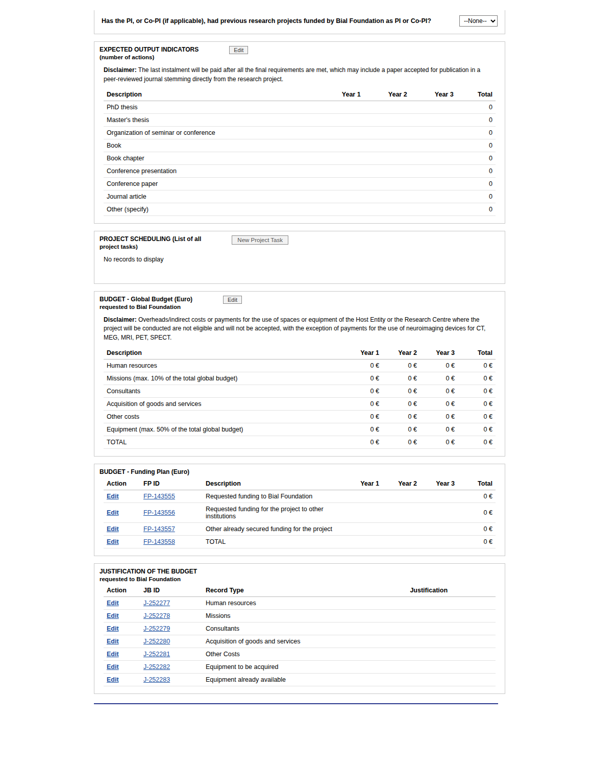Has the PI, or Co-PI (if applicable), had previous research projects funded by Bial Foundation as PI or Co-PI? --None-- Yes No
EXPECTED OUTPUT INDICATORS (number of actions)
Edit
Disclaimer: The last instalment will be paid after all the final requirements are met, which may include a paper accepted for publication in a peer-reviewed journal stemming directly from the research project.
| Description | Year 1 | Year 2 | Year 3 | Total |
| --- | --- | --- | --- | --- |
| PhD thesis | | | | 0 |
| Master's thesis | | | | 0 |
| Organization of seminar or conference | | | | 0 |
| Book | | | | 0 |
| Book chapter | | | | 0 |
| Conference presentation | | | | 0 |
| Conference paper | | | | 0 |
| Journal article | | | | 0 |
| Other (specify) | | | | 0 |
PROJECT SCHEDULING (List of all project tasks)
New Project Task
No records to display
BUDGET - Global Budget (Euro) requested to Bial Foundation
Edit
Disclaimer: Overheads/indirect costs or payments for the use of spaces or equipment of the Host Entity or the Research Centre where the project will be conducted are not eligible and will not be accepted, with the exception of payments for the use of neuroimaging devices for CT, MEG, MRI, PET, SPECT.
| Description | Year 1 | Year 2 | Year 3 | Total |
| --- | --- | --- | --- | --- |
| Human resources | 0 € | 0 € | 0 € | 0 € |
| Missions (max. 10% of the total global budget) | 0 € | 0 € | 0 € | 0 € |
| Consultants | 0 € | 0 € | 0 € | 0 € |
| Acquisition of goods and services | 0 € | 0 € | 0 € | 0 € |
| Other costs | 0 € | 0 € | 0 € | 0 € |
| Equipment (max. 50% of the total global budget) | 0 € | 0 € | 0 € | 0 € |
| TOTAL | 0 € | 0 € | 0 € | 0 € |
BUDGET - Funding Plan (Euro)
| Action | FP ID | Description | Year 1 | Year 2 | Year 3 | Total |
| --- | --- | --- | --- | --- | --- | --- |
| Edit | FP-143555 | Requested funding to Bial Foundation | | | | 0 € |
| Edit | FP-143556 | Requested funding for the project to other institutions | | | | 0 € |
| Edit | FP-143557 | Other already secured funding for the project | | | | 0 € |
| Edit | FP-143558 | TOTAL | | | | 0 € |
JUSTIFICATION OF THE BUDGET requested to Bial Foundation
| Action | JB ID | Record Type | Justification |
| --- | --- | --- | --- |
| Edit | J-252277 | Human resources | |
| Edit | J-252278 | Missions | |
| Edit | J-252279 | Consultants | |
| Edit | J-252280 | Acquisition of goods and services | |
| Edit | J-252281 | Other Costs | |
| Edit | J-252282 | Equipment to be acquired | |
| Edit | J-252283 | Equipment already available | |